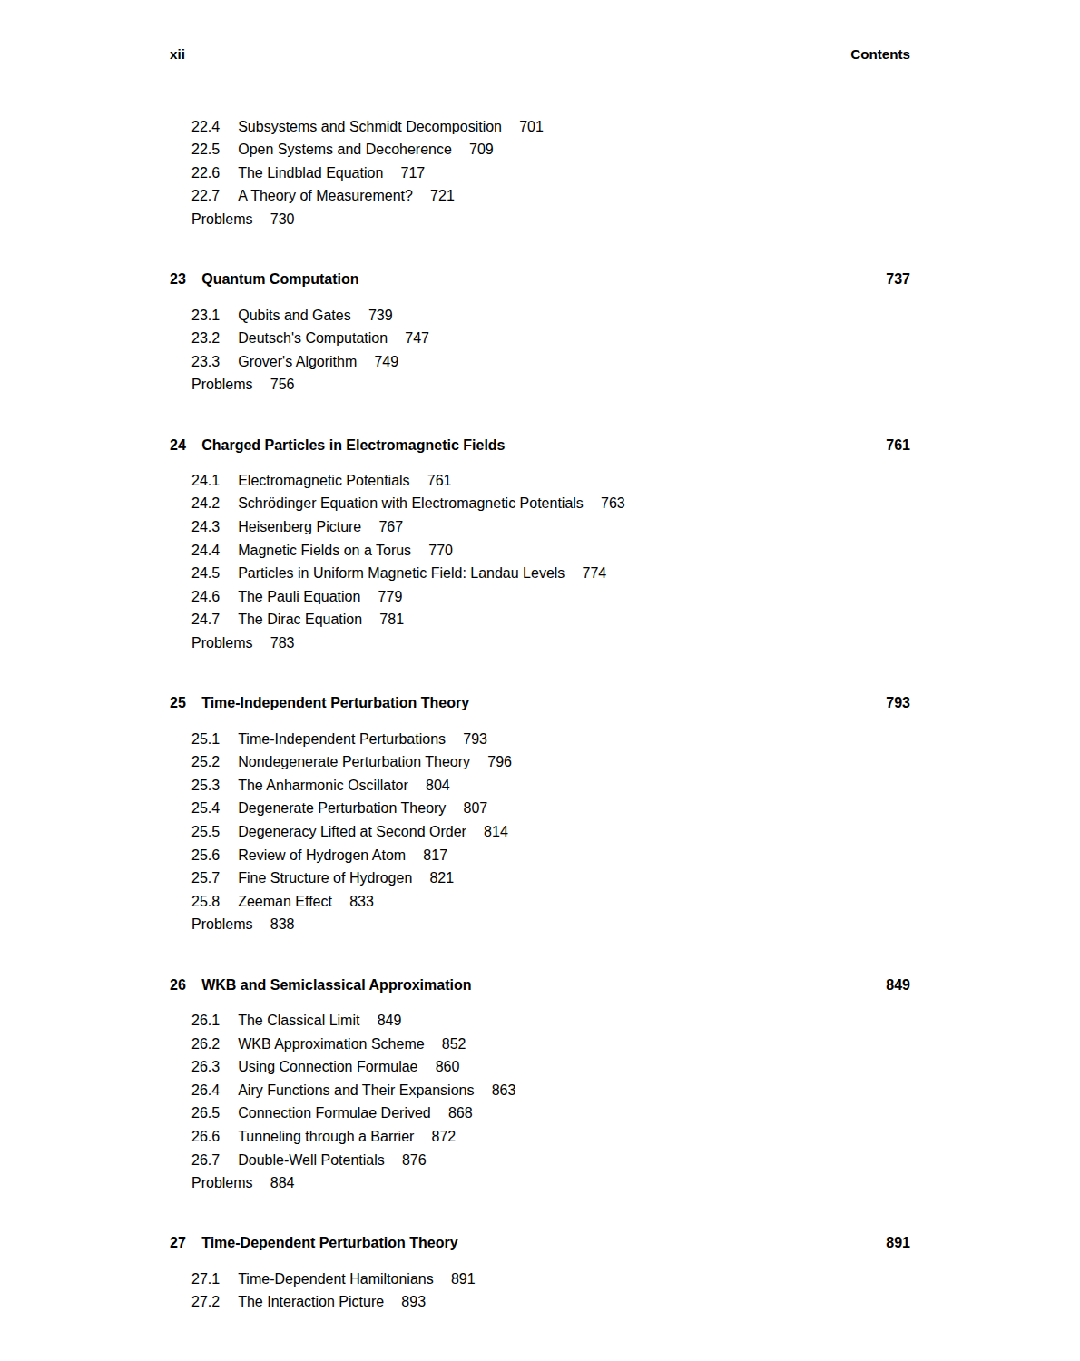xii Contents
22.4 Subsystems and Schmidt Decomposition701
22.5 Open Systems and Decoherence709
22.6 The Lindblad Equation717
22.7 A Theory of Measurement?721
Problems730
23 Quantum Computation 737
23.1 Qubits and Gates739
23.2 Deutsch's Computation747
23.3 Grover's Algorithm749
Problems756
24 Charged Particles in Electromagnetic Fields 761
24.1 Electromagnetic Potentials761
24.2 Schrödinger Equation with Electromagnetic Potentials763
24.3 Heisenberg Picture767
24.4 Magnetic Fields on a Torus770
24.5 Particles in Uniform Magnetic Field: Landau Levels774
24.6 The Pauli Equation779
24.7 The Dirac Equation781
Problems783
25 Time-Independent Perturbation Theory 793
25.1 Time-Independent Perturbations793
25.2 Nondegenerate Perturbation Theory796
25.3 The Anharmonic Oscillator804
25.4 Degenerate Perturbation Theory807
25.5 Degeneracy Lifted at Second Order814
25.6 Review of Hydrogen Atom817
25.7 Fine Structure of Hydrogen821
25.8 Zeeman Effect833
Problems838
26 WKB and Semiclassical Approximation 849
26.1 The Classical Limit849
26.2 WKB Approximation Scheme852
26.3 Using Connection Formulae860
26.4 Airy Functions and Their Expansions863
26.5 Connection Formulae Derived868
26.6 Tunneling through a Barrier872
26.7 Double-Well Potentials876
Problems884
27 Time-Dependent Perturbation Theory 891
27.1 Time-Dependent Hamiltonians891
27.2 The Interaction Picture893